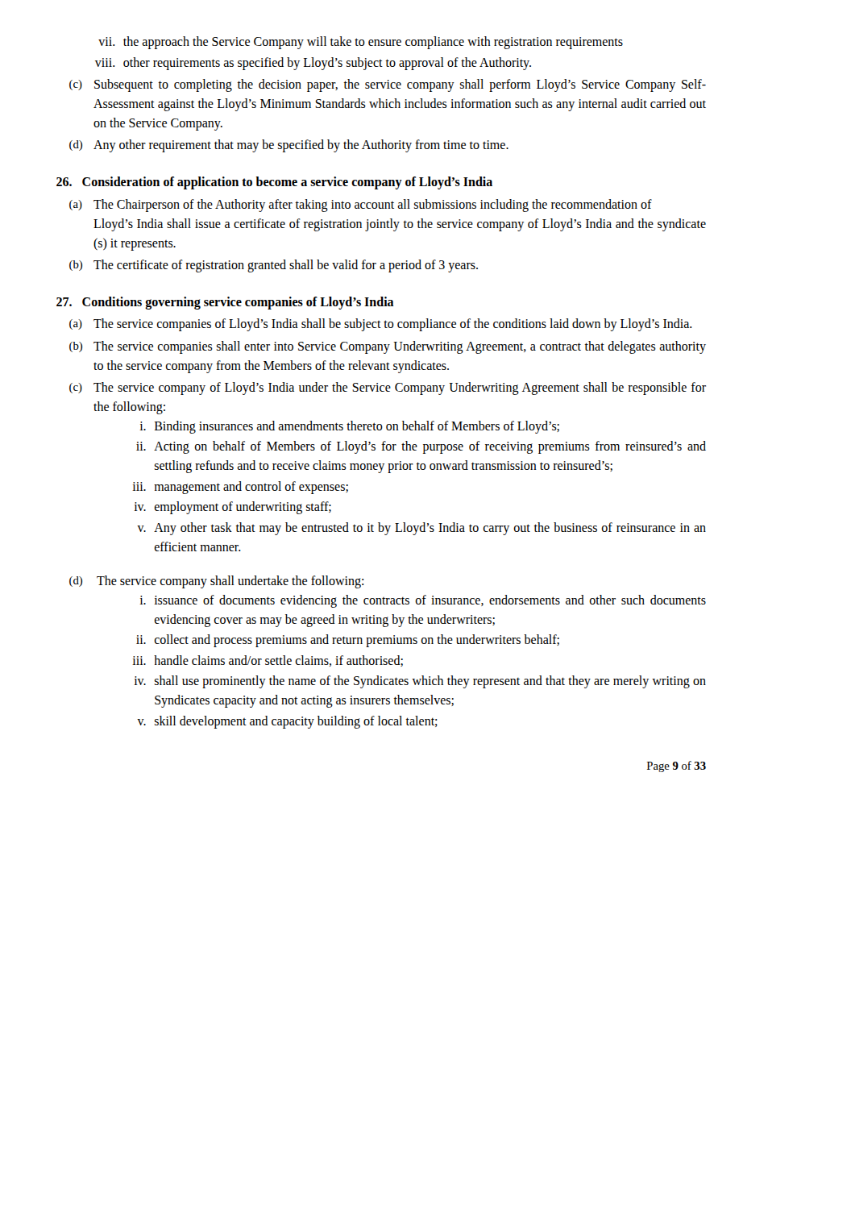vii. the approach the Service Company will take to ensure compliance with registration requirements
viii. other requirements as specified by Lloyd’s subject to approval of the Authority.
(c) Subsequent to completing the decision paper, the service company shall perform Lloyd’s Service Company Self- Assessment against the Lloyd’s Minimum Standards which includes information such as any internal audit carried out on the Service Company.
(d) Any other requirement that may be specified by the Authority from time to time.
26. Consideration of application to become a service company of Lloyd’s India
(a) The Chairperson of the Authority after taking into account all submissions including the recommendation of
Lloyd’s India shall issue a certificate of registration jointly to the service company of Lloyd’s India and the syndicate (s) it represents.
(b) The certificate of registration granted shall be valid for a period of 3 years.
27. Conditions governing service companies of Lloyd’s India
(a) The service companies of Lloyd’s India shall be subject to compliance of the conditions laid down by Lloyd’s India.
(b) The service companies shall enter into Service Company Underwriting Agreement, a contract that delegates authority to the service company from the Members of the relevant syndicates.
(c) The service company of Lloyd’s India under the Service Company Underwriting Agreement shall be responsible for the following:
i. Binding insurances and amendments thereto on behalf of Members of Lloyd’s;
ii. Acting on behalf of Members of Lloyd’s for the purpose of receiving premiums from reinsured’s and settling refunds and to receive claims money prior to onward transmission to reinsured’s;
iii. management and control of expenses;
iv. employment of underwriting staff;
v. Any other task that may be entrusted to it by Lloyd’s India to carry out the business of reinsurance in an efficient manner.
(d) The service company shall undertake the following:
i. issuance of documents evidencing the contracts of insurance, endorsements and other such documents evidencing cover as may be agreed in writing by the underwriters;
ii. collect and process premiums and return premiums on the underwriters behalf;
iii. handle claims and/or settle claims, if authorised;
iv. shall use prominently the name of the Syndicates which they represent and that they are merely writing on Syndicates capacity and not acting as insurers themselves;
v. skill development and capacity building of local talent;
Page 9 of 33